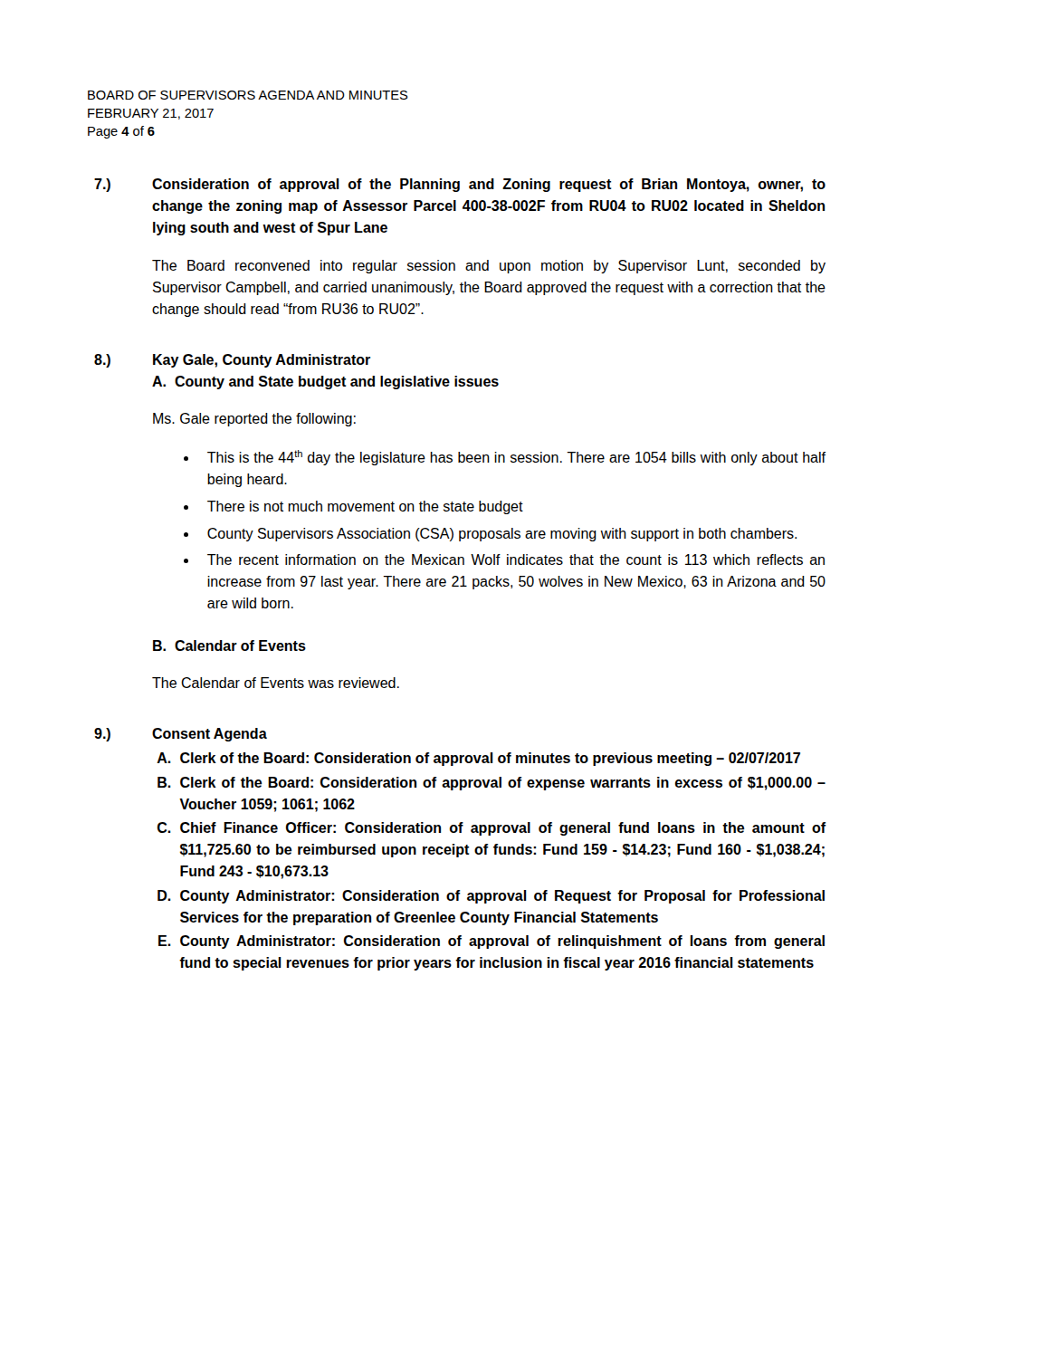BOARD OF SUPERVISORS AGENDA AND MINUTES
FEBRUARY 21, 2017
Page 4 of 6
7.)
Consideration of approval of the Planning and Zoning request of Brian Montoya, owner, to change the zoning map of Assessor Parcel 400-38-002F from RU04 to RU02 located in Sheldon lying south and west of Spur Lane
The Board reconvened into regular session and upon motion by Supervisor Lunt, seconded by Supervisor Campbell, and carried unanimously, the Board approved the request with a correction that the change should read “from RU36 to RU02”.
8.)
Kay Gale, County Administrator
A. County and State budget and legislative issues
Ms. Gale reported the following:
This is the 44th day the legislature has been in session. There are 1054 bills with only about half being heard.
There is not much movement on the state budget
County Supervisors Association (CSA) proposals are moving with support in both chambers.
The recent information on the Mexican Wolf indicates that the count is 113 which reflects an increase from 97 last year. There are 21 packs, 50 wolves in New Mexico, 63 in Arizona and 50 are wild born.
B. Calendar of Events
The Calendar of Events was reviewed.
9.)
Consent Agenda
Clerk of the Board: Consideration of approval of minutes to previous meeting – 02/07/2017
Clerk of the Board: Consideration of approval of expense warrants in excess of $1,000.00 – Voucher 1059; 1061; 1062
Chief Finance Officer: Consideration of approval of general fund loans in the amount of $11,725.60 to be reimbursed upon receipt of funds: Fund 159 - $14.23; Fund 160 - $1,038.24; Fund 243 - $10,673.13
County Administrator: Consideration of approval of Request for Proposal for Professional Services for the preparation of Greenlee County Financial Statements
County Administrator: Consideration of approval of relinquishment of loans from general fund to special revenues for prior years for inclusion in fiscal year 2016 financial statements